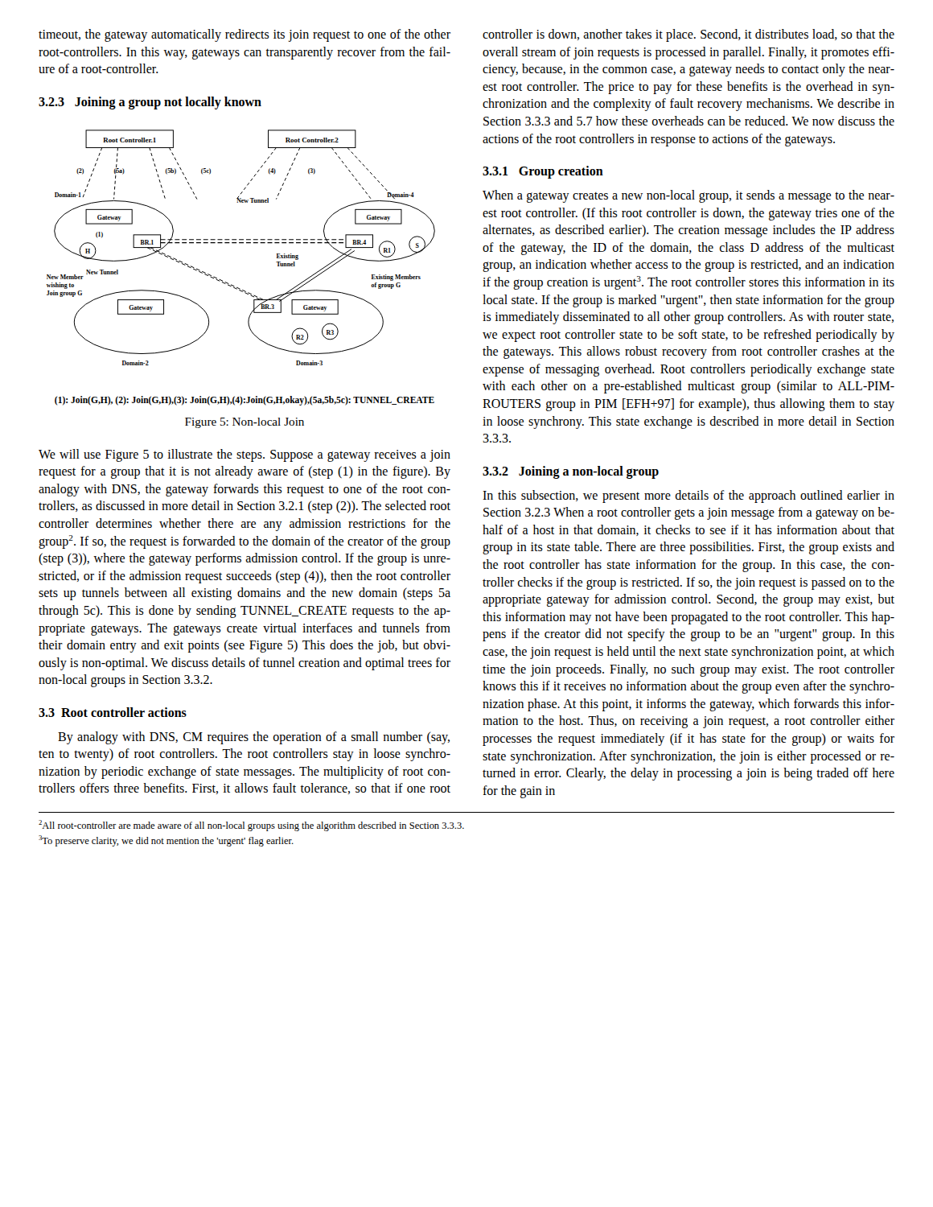timeout, the gateway automatically redirects its join request to one of the other root-controllers. In this way, gateways can transparently recover from the failure of a root-controller.
3.2.3 Joining a group not locally known
Root Controller.1 Root Controller.2 (2) (5a) (5b) (5c) (4) (3) Domain-1 Gateway (1) H BR.1 Domain-4 Gateway BR.4 R1 S Domain-2 Gateway Domain-3 Gateway BR.3 R2 R3 New Tunnel New Tunnel Existing Tunnel New Member wishing to Join group G Existing Members of group G
(1): Join(G,H), (2): Join(G,H),(3): Join(G,H),(4):Join(G,H,okay),(5a,5b,5c): TUNNEL_CREATE
Figure 5: Non-local Join
We will use Figure 5 to illustrate the steps. Suppose a gateway receives a join request for a group that it is not already aware of (step (1) in the figure). By analogy with DNS, the gateway forwards this request to one of the root controllers, as discussed in more detail in Section 3.2.1 (step (2)). The selected root controller determines whether there are any admission restrictions for the group2. If so, the request is forwarded to the domain of the creator of the group (step (3)), where the gateway performs admission control. If the group is unrestricted, or if the admission request succeeds (step (4)), then the root controller sets up tunnels between all existing domains and the new domain (steps 5a through 5c). This is done by sending TUNNEL_CREATE requests to the appropriate gateways. The gateways create virtual interfaces and tunnels from their domain entry and exit points (see Figure 5) This does the job, but obviously is non-optimal. We discuss details of tunnel creation and optimal trees for non-local groups in Section 3.3.2.
3.3 Root controller actions
By analogy with DNS, CM requires the operation of a small number (say, ten to twenty) of root controllers. The root controllers stay in loose synchronization by periodic exchange of state messages. The multiplicity of root controllers offers three benefits. First, it allows fault tolerance, so that if one root controller is down, another takes it place. Second, it distributes load, so that the overall stream of join requests is processed in parallel. Finally, it promotes efficiency, because, in the common case, a gateway needs to contact only the nearest root controller. The price to pay for these benefits is the overhead in synchronization and the complexity of fault recovery mechanisms. We describe in Section 3.3.3 and 5.7 how these overheads can be reduced. We now discuss the actions of the root controllers in response to actions of the gateways.
3.3.1 Group creation
When a gateway creates a new non-local group, it sends a message to the nearest root controller. (If this root controller is down, the gateway tries one of the alternates, as described earlier). The creation message includes the IP address of the gateway, the ID of the domain, the class D address of the multicast group, an indication whether access to the group is restricted, and an indication if the group creation is urgent3. The root controller stores this information in its local state. If the group is marked "urgent", then state information for the group is immediately disseminated to all other group controllers. As with router state, we expect root controller state to be soft state, to be refreshed periodically by the gateways. This allows robust recovery from root controller crashes at the expense of messaging overhead. Root controllers periodically exchange state with each other on a pre-established multicast group (similar to ALL-PIM-ROUTERS group in PIM [EFH+97] for example), thus allowing them to stay in loose synchrony. This state exchange is described in more detail in Section 3.3.3.
3.3.2 Joining a non-local group
In this subsection, we present more details of the approach outlined earlier in Section 3.2.3 When a root controller gets a join message from a gateway on behalf of a host in that domain, it checks to see if it has information about that group in its state table. There are three possibilities. First, the group exists and the root controller has state information for the group. In this case, the controller checks if the group is restricted. If so, the join request is passed on to the appropriate gateway for admission control. Second, the group may exist, but this information may not have been propagated to the root controller. This happens if the creator did not specify the group to be an "urgent" group. In this case, the join request is held until the next state synchronization point, at which time the join proceeds. Finally, no such group may exist. The root controller knows this if it receives no information about the group even after the synchronization phase. At this point, it informs the gateway, which forwards this information to the host. Thus, on receiving a join request, a root controller either processes the request immediately (if it has state for the group) or waits for state synchronization. After synchronization, the join is either processed or returned in error. Clearly, the delay in processing a join is being traded off here for the gain in
2All root-controller are made aware of all non-local groups using the algorithm described in Section 3.3.3.
3To preserve clarity, we did not mention the 'urgent' flag earlier.